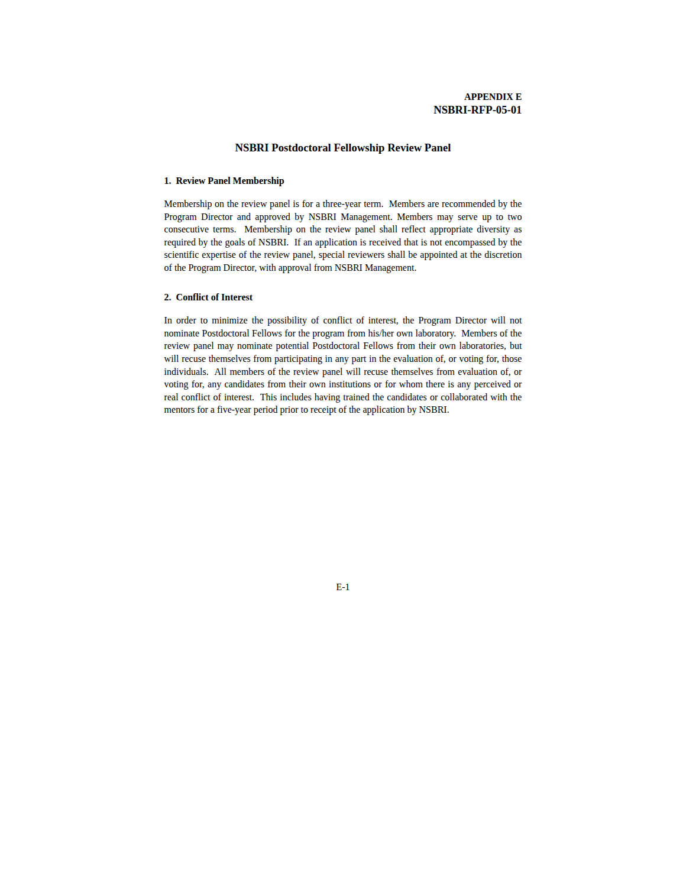APPENDIX E NSBRI-RFP-05-01
NSBRI Postdoctoral Fellowship Review Panel
1. Review Panel Membership
Membership on the review panel is for a three-year term. Members are recommended by the Program Director and approved by NSBRI Management. Members may serve up to two consecutive terms. Membership on the review panel shall reflect appropriate diversity as required by the goals of NSBRI. If an application is received that is not encompassed by the scientific expertise of the review panel, special reviewers shall be appointed at the discretion of the Program Director, with approval from NSBRI Management.
2. Conflict of Interest
In order to minimize the possibility of conflict of interest, the Program Director will not nominate Postdoctoral Fellows for the program from his/her own laboratory. Members of the review panel may nominate potential Postdoctoral Fellows from their own laboratories, but will recuse themselves from participating in any part in the evaluation of, or voting for, those individuals. All members of the review panel will recuse themselves from evaluation of, or voting for, any candidates from their own institutions or for whom there is any perceived or real conflict of interest. This includes having trained the candidates or collaborated with the mentors for a five-year period prior to receipt of the application by NSBRI.
E-1